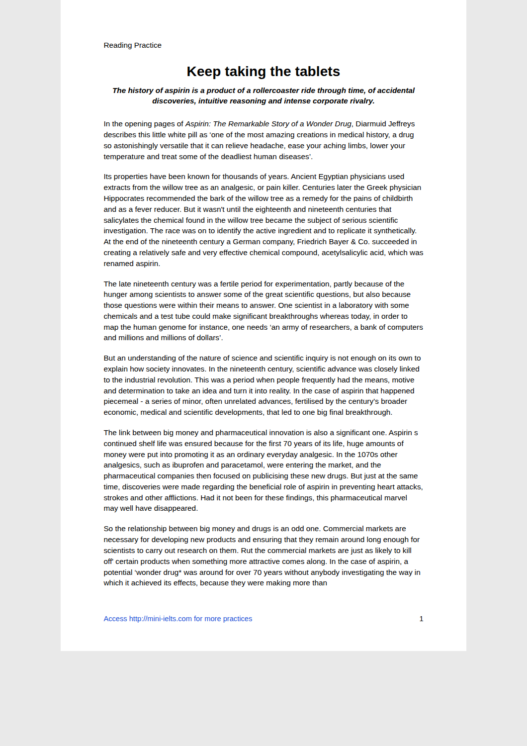Reading Practice
Keep taking the tablets
The history of aspirin is a product of a rollercoaster ride through time, of accidental discoveries, intuitive reasoning and intense corporate rivalry.
In the opening pages of Aspirin: The Remarkable Story of a Wonder Drug, Diarmuid Jeffreys describes this little white pill as ‘one of the most amazing creations in medical history, a drug so astonishingly versatile that it can relieve headache, ease your aching limbs, lower your temperature and treat some of the deadliest human diseases’.
Its properties have been known for thousands of years. Ancient Egyptian physicians used extracts from the willow tree as an analgesic, or pain killer. Centuries later the Greek physician Hippocrates recommended the bark of the willow tree as a remedy for the pains of childbirth and as a fever reducer. But it wasn't until the eighteenth and nineteenth centuries that salicylates the chemical found in the willow tree became the subject of serious scientific investigation. The race was on to identify the active ingredient and to replicate it synthetically. At the end of the nineteenth century a German company, Friedrich Bayer & Co. succeeded in creating a relatively safe and very effective chemical compound, acetylsalicylic acid, which was renamed aspirin.
The late nineteenth century was a fertile period for experimentation, partly because of the hunger among scientists to answer some of the great scientific questions, but also because those questions were within their means to answer. One scientist in a laboratory with some chemicals and a test tube could make significant breakthroughs whereas today, in order to map the human genome for instance, one needs ‘an army of researchers, a bank of computers and millions and millions of dollars’.
But an understanding of the nature of science and scientific inquiry is not enough on its own to explain how society innovates. In the nineteenth century, scientific advance was closely linked to the industrial revolution. This was a period when people frequently had the means, motive and determination to take an idea and turn it into reality. In the case of aspirin that happened piecemeal - a series of minor, often unrelated advances, fertilised by the century’s broader economic, medical and scientific developments, that led to one big final breakthrough.
The link between big money and pharmaceutical innovation is also a significant one. Aspirin s continued shelf life was ensured because for the first 70 years of its life, huge amounts of money were put into promoting it as an ordinary everyday analgesic. In the 1070s other analgesics, such as ibuprofen and paracetamol, were entering the market, and the pharmaceutical companies then focused on publicising these new drugs. But just at the same time, discoveries were made regarding the beneficial role of aspirin in preventing heart attacks, strokes and other afflictions. Had it not been for these findings, this pharmaceutical marvel may well have disappeared.
So the relationship between big money and drugs is an odd one. Commercial markets are necessary for developing new products and ensuring that they remain around long enough for scientists to carry out research on them. Rut the commercial markets are just as likely to kill off' certain products when something more attractive comes along. In the case of aspirin, a potential ‘wonder drug* was around for over 70 years without anybody investigating the way in which it achieved its effects, because they were making more than
Access http://mini-ielts.com for more practices 1